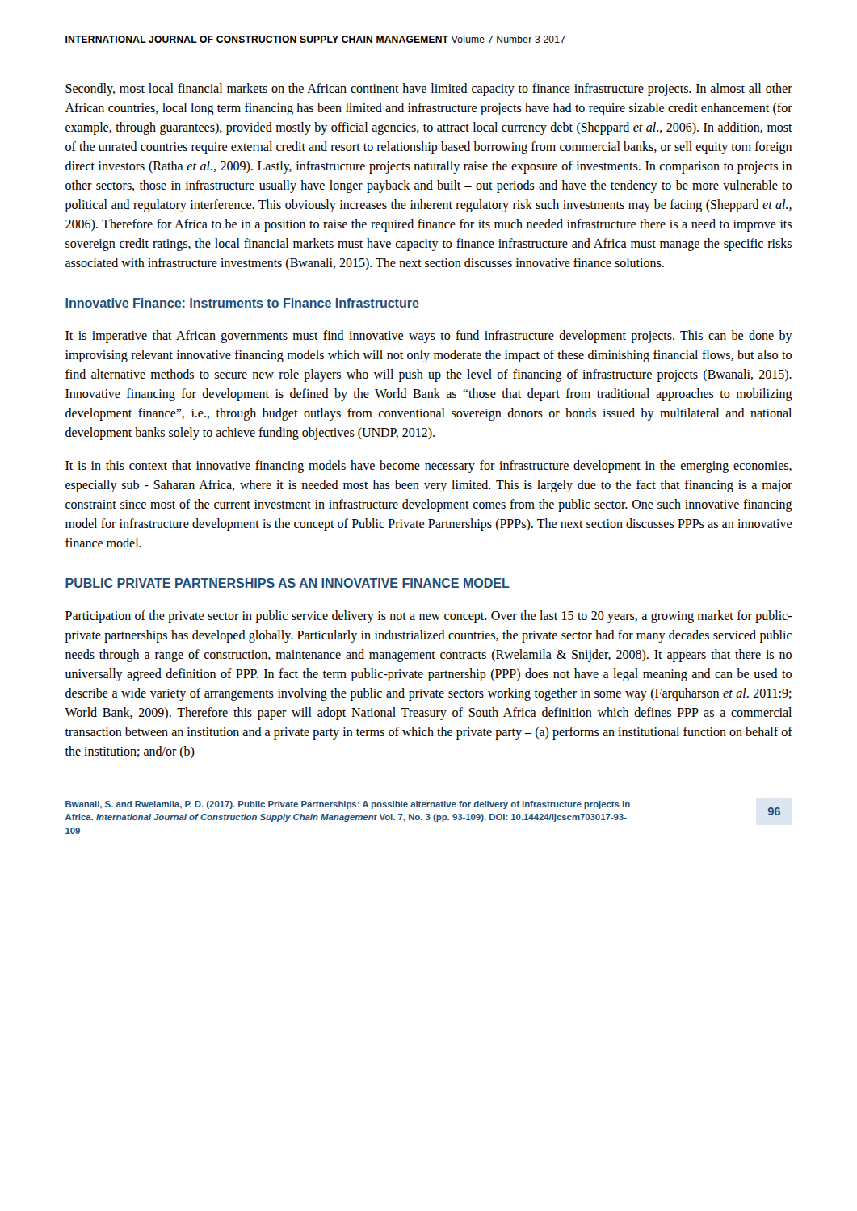INTERNATIONAL JOURNAL OF CONSTRUCTION SUPPLY CHAIN MANAGEMENT Volume 7 Number 3 2017
Secondly, most local financial markets on the African continent have limited capacity to finance infrastructure projects. In almost all other African countries, local long term financing has been limited and infrastructure projects have had to require sizable credit enhancement (for example, through guarantees), provided mostly by official agencies, to attract local currency debt (Sheppard et al., 2006). In addition, most of the unrated countries require external credit and resort to relationship based borrowing from commercial banks, or sell equity tom foreign direct investors (Ratha et al., 2009). Lastly, infrastructure projects naturally raise the exposure of investments. In comparison to projects in other sectors, those in infrastructure usually have longer payback and built – out periods and have the tendency to be more vulnerable to political and regulatory interference. This obviously increases the inherent regulatory risk such investments may be facing (Sheppard et al., 2006). Therefore for Africa to be in a position to raise the required finance for its much needed infrastructure there is a need to improve its sovereign credit ratings, the local financial markets must have capacity to finance infrastructure and Africa must manage the specific risks associated with infrastructure investments (Bwanali, 2015). The next section discusses innovative finance solutions.
Innovative Finance: Instruments to Finance Infrastructure
It is imperative that African governments must find innovative ways to fund infrastructure development projects. This can be done by improvising relevant innovative financing models which will not only moderate the impact of these diminishing financial flows, but also to find alternative methods to secure new role players who will push up the level of financing of infrastructure projects (Bwanali, 2015). Innovative financing for development is defined by the World Bank as “those that depart from traditional approaches to mobilizing development finance”, i.e., through budget outlays from conventional sovereign donors or bonds issued by multilateral and national development banks solely to achieve funding objectives (UNDP, 2012).
It is in this context that innovative financing models have become necessary for infrastructure development in the emerging economies, especially sub - Saharan Africa, where it is needed most has been very limited. This is largely due to the fact that financing is a major constraint since most of the current investment in infrastructure development comes from the public sector. One such innovative financing model for infrastructure development is the concept of Public Private Partnerships (PPPs). The next section discusses PPPs as an innovative finance model.
Public Private Partnerships as an Innovative Finance Model
Participation of the private sector in public service delivery is not a new concept. Over the last 15 to 20 years, a growing market for public-private partnerships has developed globally. Particularly in industrialized countries, the private sector had for many decades serviced public needs through a range of construction, maintenance and management contracts (Rwelamila & Snijder, 2008). It appears that there is no universally agreed definition of PPP. In fact the term public-private partnership (PPP) does not have a legal meaning and can be used to describe a wide variety of arrangements involving the public and private sectors working together in some way (Farquharson et al. 2011:9; World Bank, 2009). Therefore this paper will adopt National Treasury of South Africa definition which defines PPP as a commercial transaction between an institution and a private party in terms of which the private party – (a) performs an institutional function on behalf of the institution; and/or (b)
Bwanali, S. and Rwelamila, P. D. (2017). Public Private Partnerships: A possible alternative for delivery of infrastructure projects in Africa. International Journal of Construction Supply Chain Management Vol. 7, No. 3 (pp. 93-109). DOI: 10.14424/ijcscm703017-93-109
96